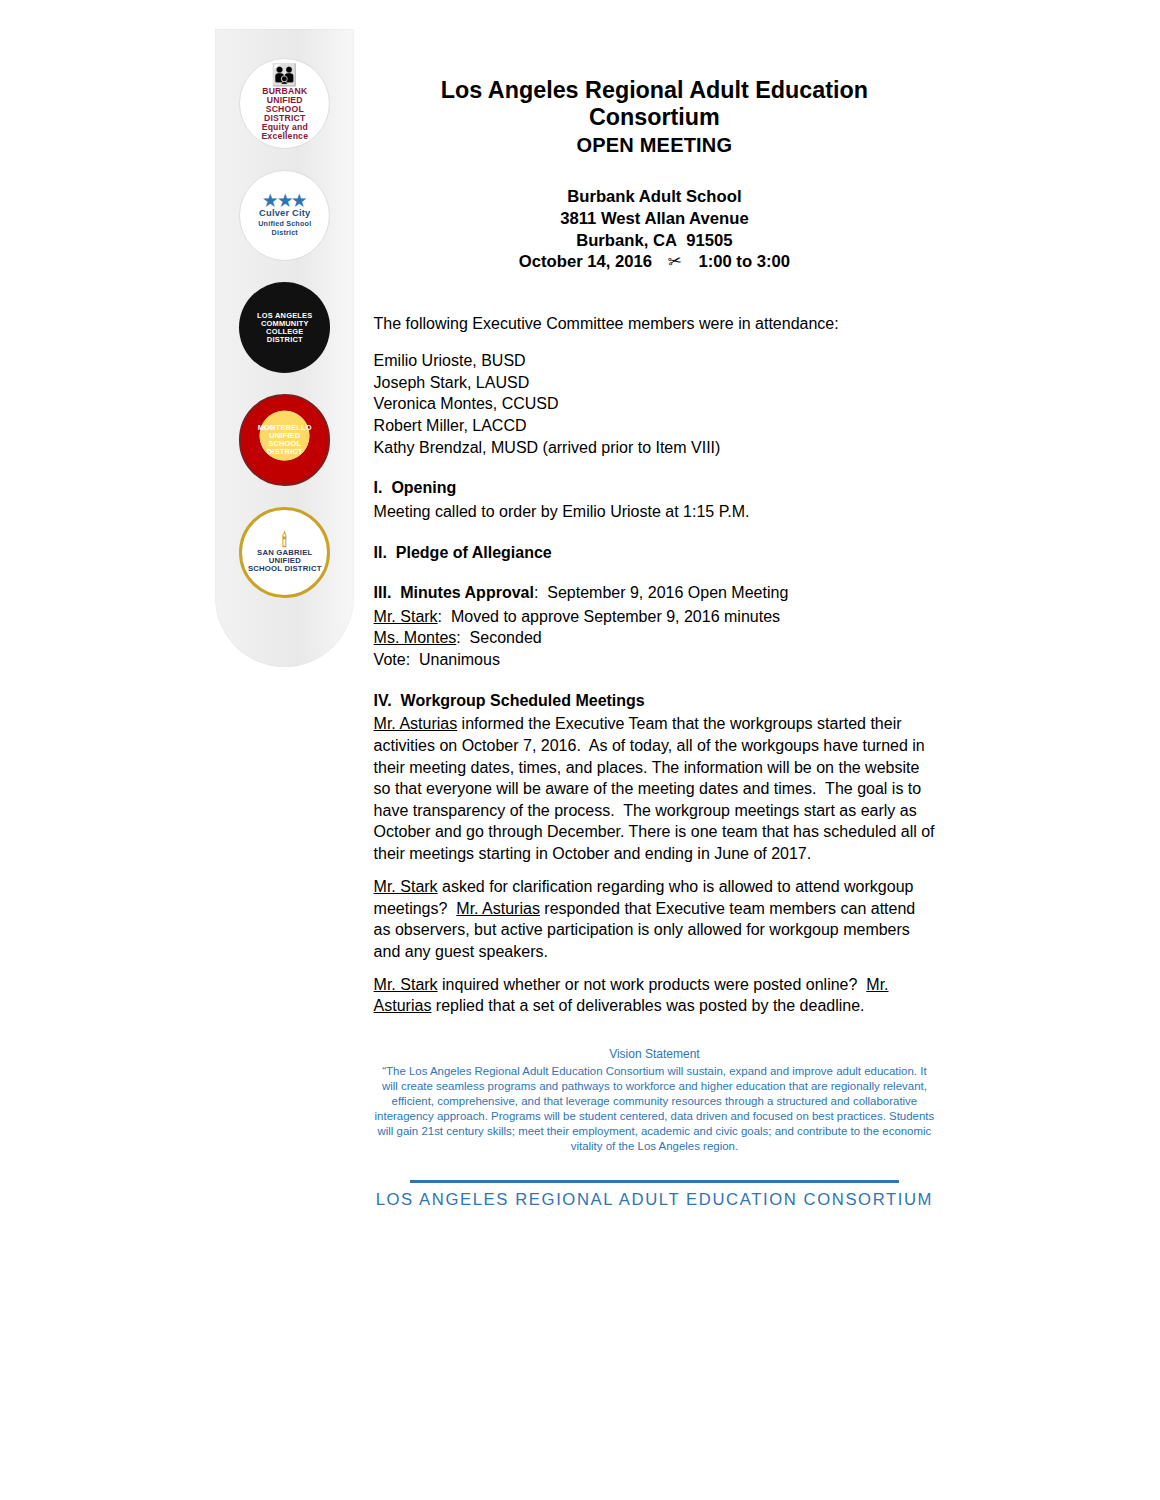👪
BURBANK UNIFIED
SCHOOL DISTRICT
Equity and Excellence
★★★Culver City
Unified School District
LOS ANGELES
COMMUNITY
COLLEGE
DISTRICT
MONTEBELLO
UNIFIED
SCHOOL
DISTRICT
🕯SAN GABRIEL
UNIFIED
SCHOOL DISTRICT
Los Angeles Regional Adult Education Consortium
OPEN MEETING
Burbank Adult School
3811 West Allan Avenue
Burbank, CA 91505
October 14, 2016 ✂ 1:00 to 3:00
The following Executive Committee members were in attendance:
Emilio Urioste, BUSD
Joseph Stark, LAUSD
Veronica Montes, CCUSD
Robert Miller, LACCD
Kathy Brendzal, MUSD (arrived prior to Item VIII)
I. Opening
Meeting called to order by Emilio Urioste at 1:15 P.M.
II. Pledge of Allegiance
III. Minutes Approval: September 9, 2016 Open Meeting
Mr. Stark: Moved to approve September 9, 2016 minutes
Ms. Montes: Seconded
Vote: Unanimous
IV. Workgroup Scheduled Meetings
Mr. Asturias informed the Executive Team that the workgroups started their activities on October 7, 2016. As of today, all of the workgoups have turned in their meeting dates, times, and places. The information will be on the website so that everyone will be aware of the meeting dates and times. The goal is to have transparency of the process. The workgroup meetings start as early as October and go through December. There is one team that has scheduled all of their meetings starting in October and ending in June of 2017.
Mr. Stark asked for clarification regarding who is allowed to attend workgoup meetings? Mr. Asturias responded that Executive team members can attend as observers, but active participation is only allowed for workgoup members and any guest speakers.
Mr. Stark inquired whether or not work products were posted online? Mr. Asturias replied that a set of deliverables was posted by the deadline.
Vision Statement
“The Los Angeles Regional Adult Education Consortium will sustain, expand and improve adult education. It will create seamless programs and pathways to workforce and higher education that are regionally relevant, efficient, comprehensive, and that leverage community resources through a structured and collaborative interagency approach. Programs will be student centered, data driven and focused on best practices. Students will gain 21st century skills; meet their employment, academic and civic goals; and contribute to the economic vitality of the Los Angeles region.
LOS ANGELES REGIONAL ADULT EDUCATION CONSORTIUM